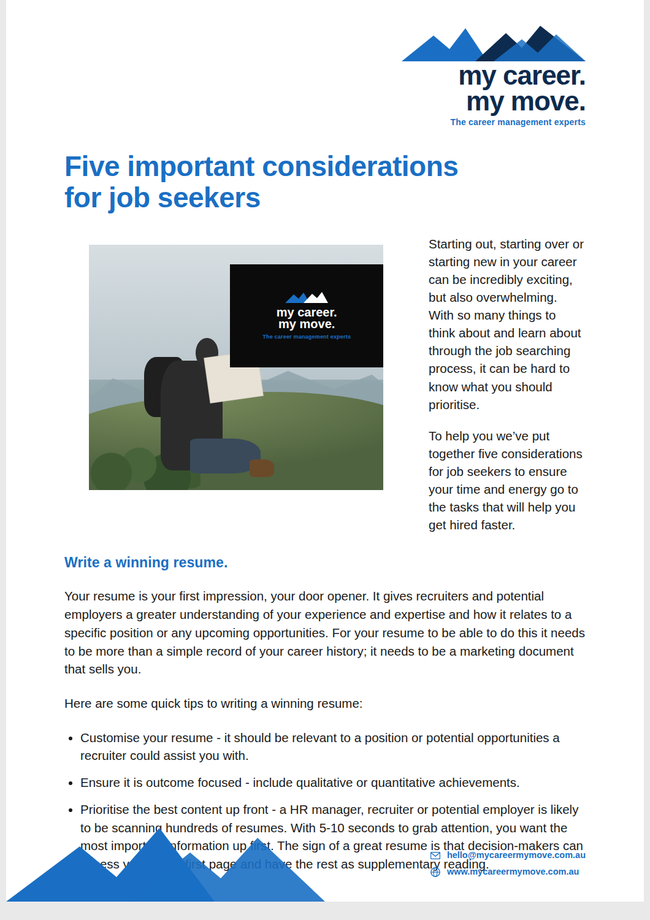my career. my move.
The career management experts
Five important considerations
for job seekers
my career.
my move.
The career management experts
Starting out, starting over or starting new in your career can be incredibly exciting, but also overwhelming. With so many things to think about and learn about through the job searching process, it can be hard to know what you should prioritise.
To help you we’ve put together five considerations for job seekers to ensure your time and energy go to the tasks that will help you get hired faster.
Write a winning resume.
Your resume is your first impression, your door opener. It gives recruiters and potential employers a greater understanding of your experience and expertise and how it relates to a specific position or any upcoming opportunities. For your resume to be able to do this it needs to be more than a simple record of your career history; it needs to be a marketing document that sells you.
Here are some quick tips to writing a winning resume:
Customise your resume - it should be relevant to a position or potential opportunities a recruiter could assist you with.
Ensure it is outcome focused - include qualitative or quantitative achievements.
Prioritise the best content up front - a HR manager, recruiter or potential employer is likely to be scanning hundreds of resumes. With 5-10 seconds to grab attention, you want the most important information up first. The sign of a great resume is that decision-makers can assess you on the first page and have the rest as supplementary reading.
hello@mycareermymove.com.au
www.mycareermymove.com.au